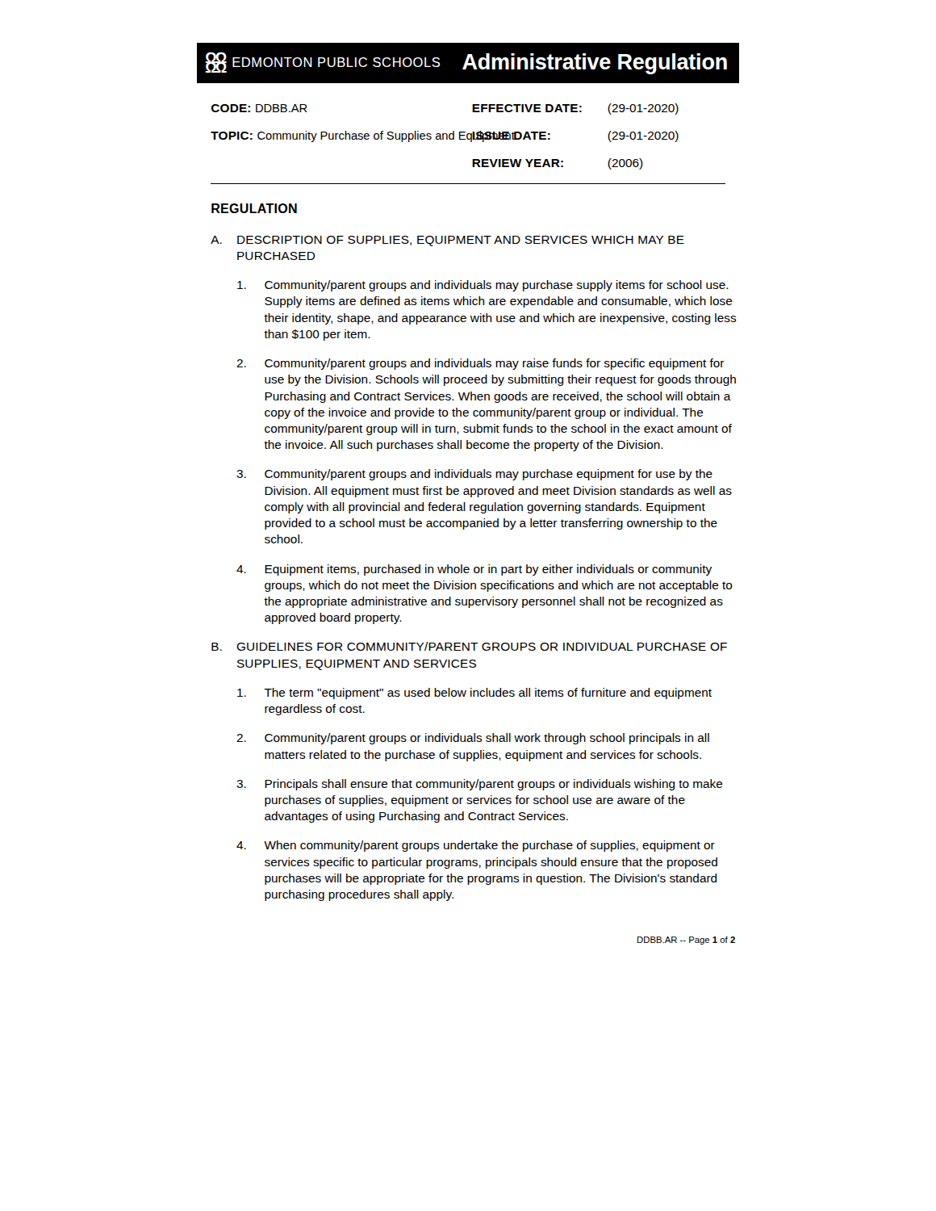ΩΩ ΩΩ
EDMONTON PUBLIC SCHOOLS
Administrative Regulation
CODE: DDBB.AR
EFFECTIVE DATE:
(29-01-2020)
TOPIC: Community Purchase of Supplies and Equipment
ISSUE DATE:
(29-01-2020)
REVIEW YEAR:
(2006)
REGULATION
A.
DESCRIPTION OF SUPPLIES, EQUIPMENT AND SERVICES WHICH MAY BE PURCHASED
1.
Community/parent groups and individuals may purchase supply items for school use. Supply items are defined as items which are expendable and consumable, which lose their identity, shape, and appearance with use and which are inexpensive, costing less than $100 per item.
2.
Community/parent groups and individuals may raise funds for specific equipment for use by the Division. Schools will proceed by submitting their request for goods through Purchasing and Contract Services. When goods are received, the school will obtain a copy of the invoice and provide to the community/parent group or individual. The community/parent group will in turn, submit funds to the school in the exact amount of the invoice. All such purchases shall become the property of the Division.
3.
Community/parent groups and individuals may purchase equipment for use by the Division. All equipment must first be approved and meet Division standards as well as comply with all provincial and federal regulation governing standards. Equipment provided to a school must be accompanied by a letter transferring ownership to the school.
4.
Equipment items, purchased in whole or in part by either individuals or community groups, which do not meet the Division specifications and which are not acceptable to the appropriate administrative and supervisory personnel shall not be recognized as approved board property.
B.
GUIDELINES FOR COMMUNITY/PARENT GROUPS OR INDIVIDUAL PURCHASE OF SUPPLIES, EQUIPMENT AND SERVICES
1.
The term "equipment" as used below includes all items of furniture and equipment regardless of cost.
2.
Community/parent groups or individuals shall work through school principals in all matters related to the purchase of supplies, equipment and services for schools.
3.
Principals shall ensure that community/parent groups or individuals wishing to make purchases of supplies, equipment or services for school use are aware of the advantages of using Purchasing and Contract Services.
4.
When community/parent groups undertake the purchase of supplies, equipment or services specific to particular programs, principals should ensure that the proposed purchases will be appropriate for the programs in question. The Division's standard purchasing procedures shall apply.
DDBB.AR -- Page 1 of 2